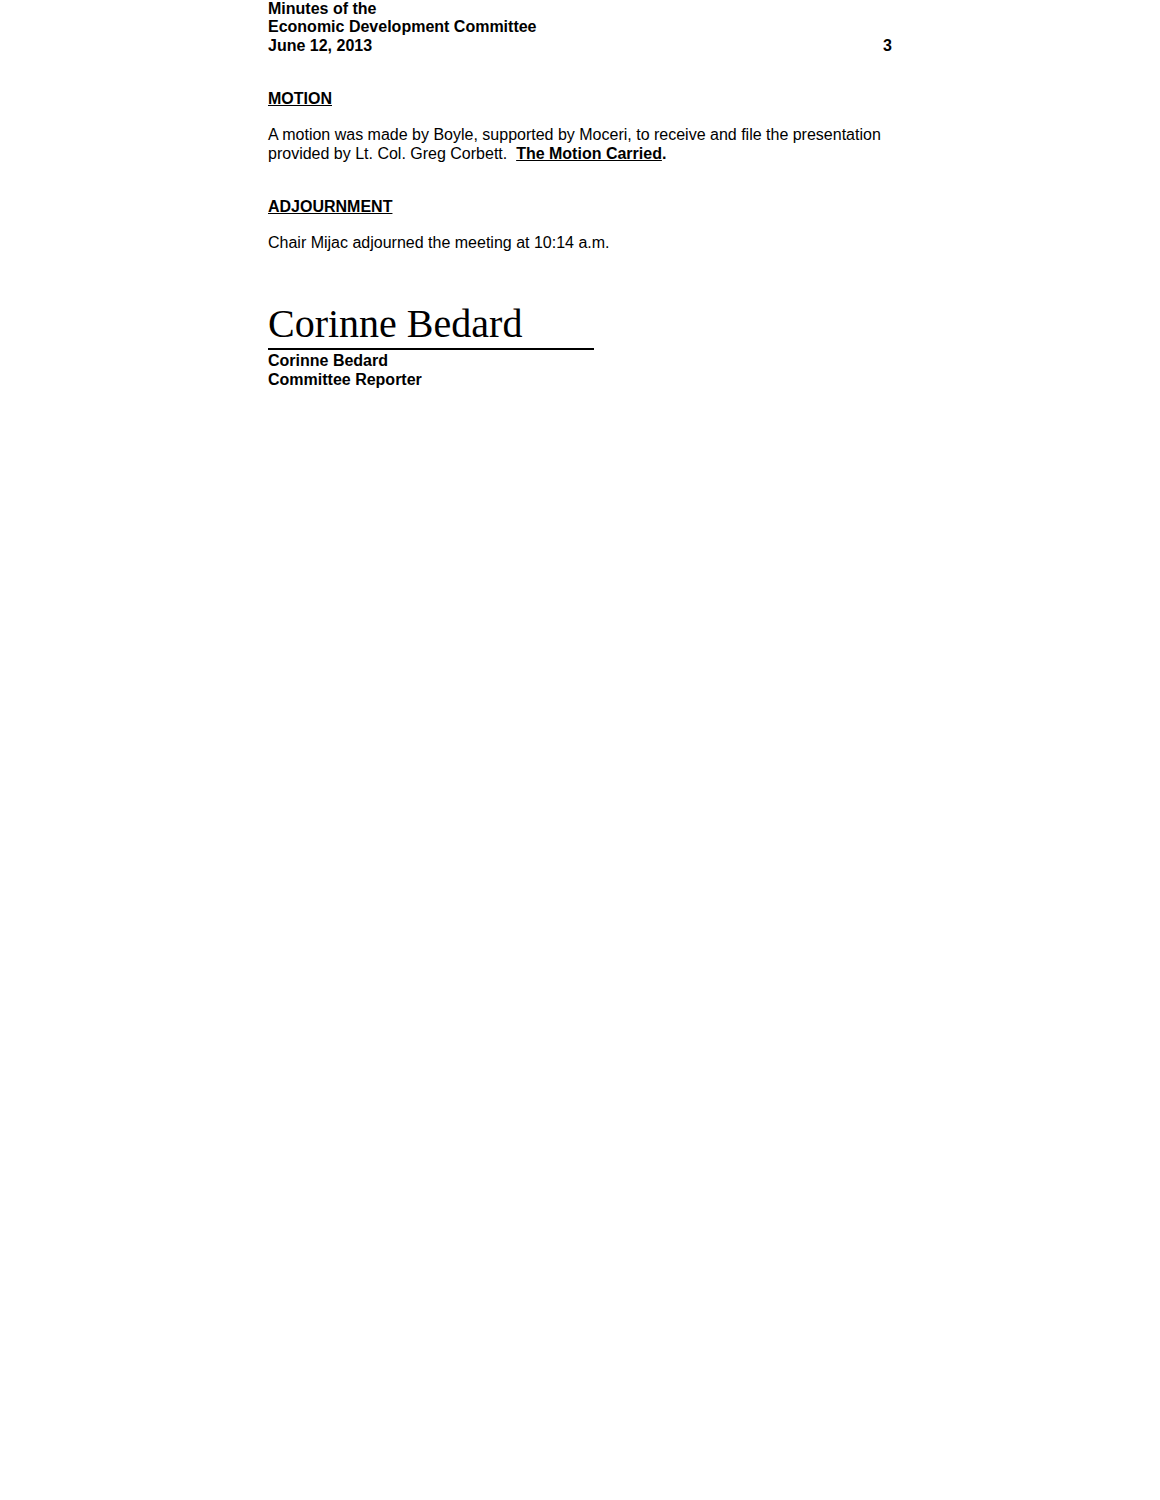Minutes of the
Economic Development Committee
June 12, 20133
MOTION
A motion was made by Boyle, supported by Moceri, to receive and file the presentation provided by Lt. Col. Greg Corbett. The Motion Carried.
ADJOURNMENT
Chair Mijac adjourned the meeting at 10:14 a.m.
Corinne Bedard
Corinne Bedard
Committee Reporter